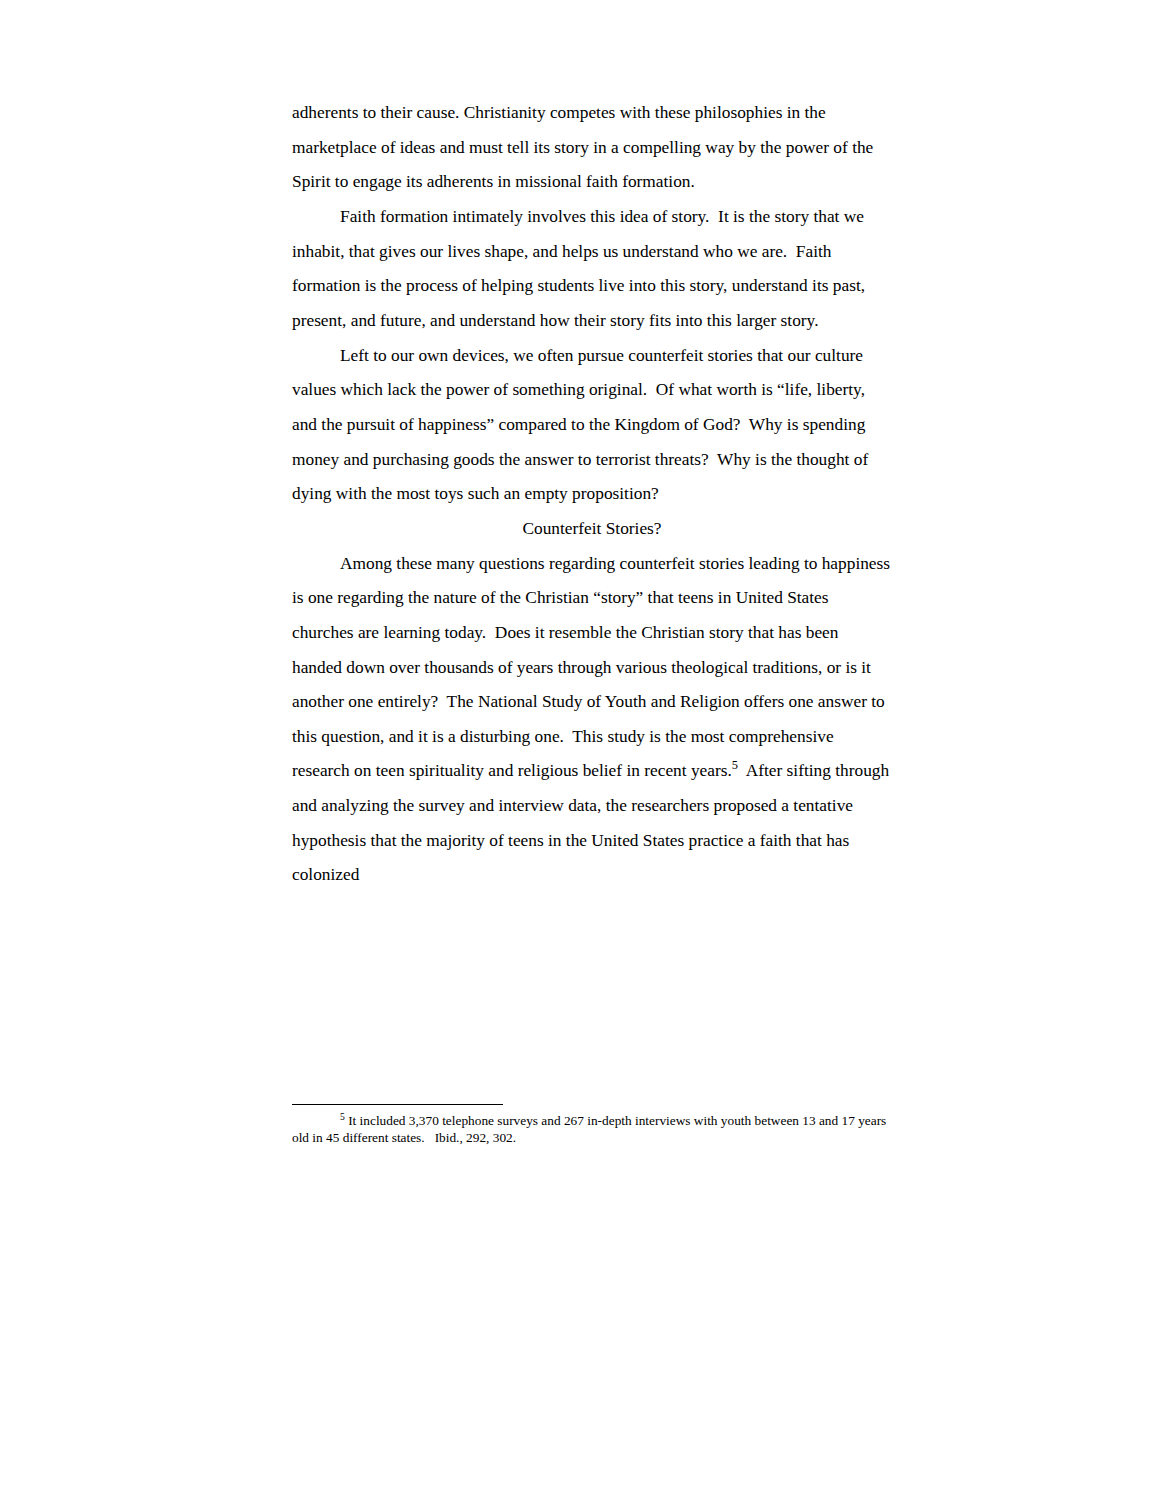adherents to their cause. Christianity competes with these philosophies in the marketplace of ideas and must tell its story in a compelling way by the power of the Spirit to engage its adherents in missional faith formation.
Faith formation intimately involves this idea of story. It is the story that we inhabit, that gives our lives shape, and helps us understand who we are. Faith formation is the process of helping students live into this story, understand its past, present, and future, and understand how their story fits into this larger story.
Left to our own devices, we often pursue counterfeit stories that our culture values which lack the power of something original. Of what worth is “life, liberty, and the pursuit of happiness” compared to the Kingdom of God? Why is spending money and purchasing goods the answer to terrorist threats? Why is the thought of dying with the most toys such an empty proposition?
Counterfeit Stories?
Among these many questions regarding counterfeit stories leading to happiness is one regarding the nature of the Christian “story” that teens in United States churches are learning today. Does it resemble the Christian story that has been handed down over thousands of years through various theological traditions, or is it another one entirely? The National Study of Youth and Religion offers one answer to this question, and it is a disturbing one. This study is the most comprehensive research on teen spirituality and religious belief in recent years.5 After sifting through and analyzing the survey and interview data, the researchers proposed a tentative hypothesis that the majority of teens in the United States practice a faith that has colonized
5 It included 3,370 telephone surveys and 267 in-depth interviews with youth between 13 and 17 years old in 45 different states. Ibid., 292, 302.